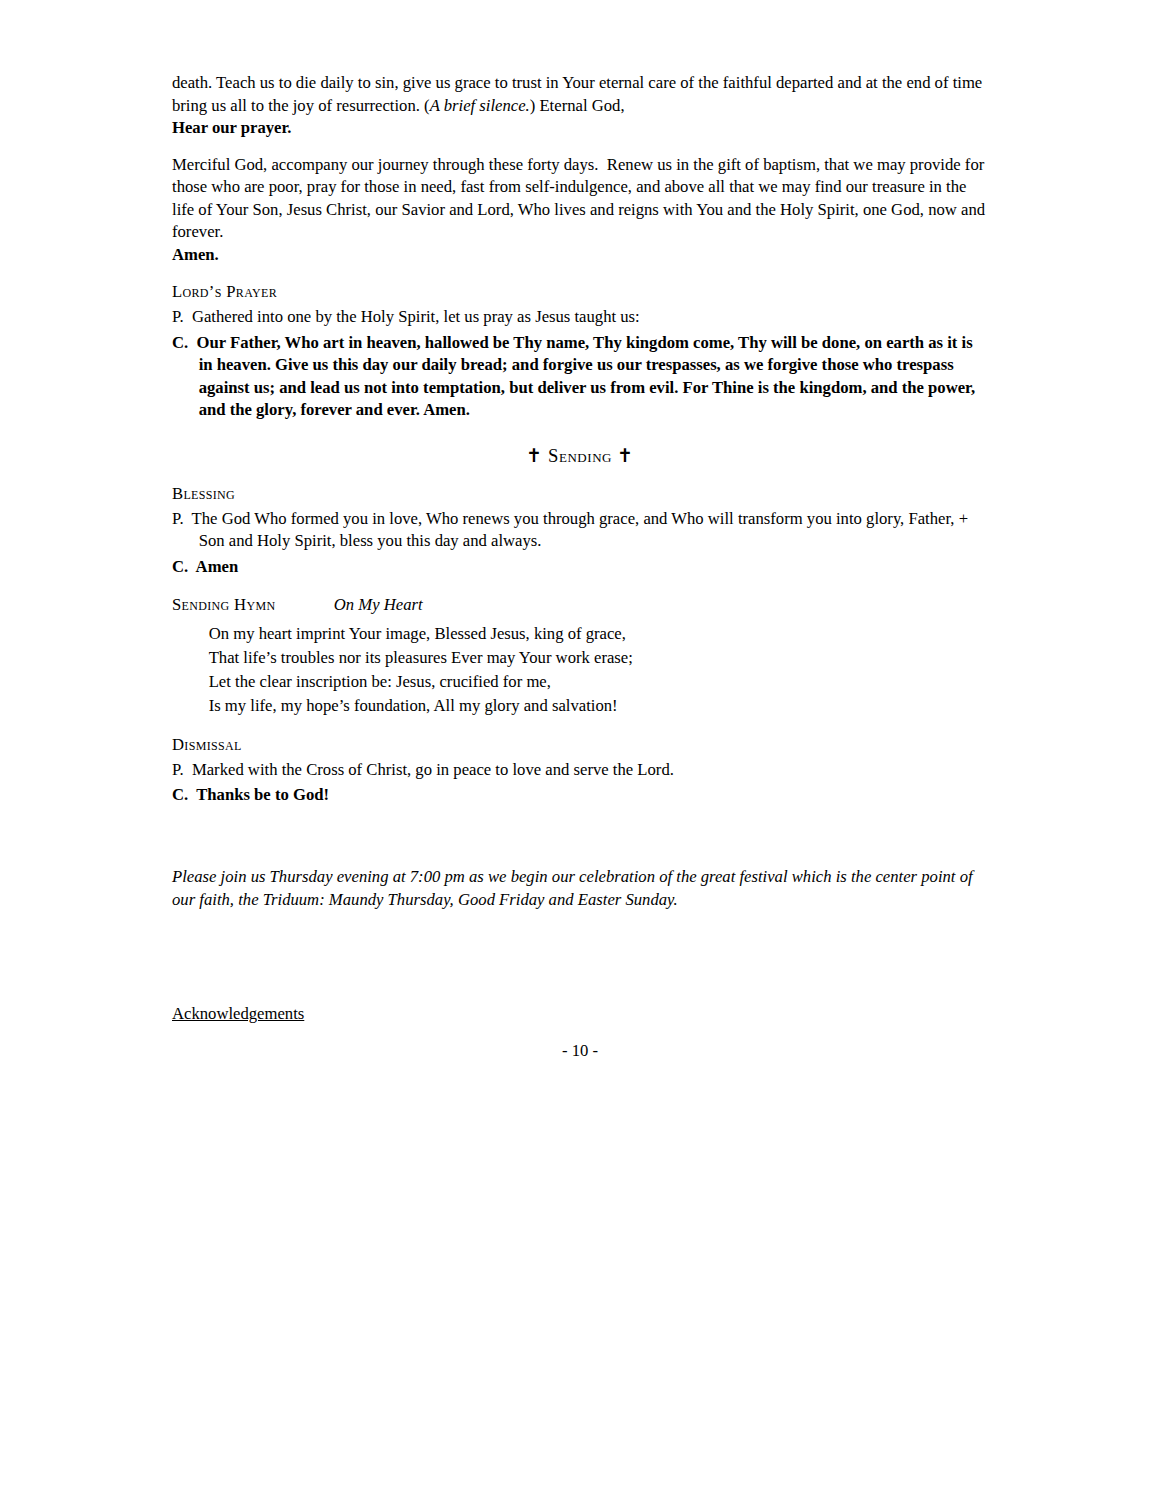death. Teach us to die daily to sin, give us grace to trust in Your eternal care of the faithful departed and at the end of time bring us all to the joy of resurrection. (A brief silence.) Eternal God,
Hear our prayer.
Merciful God, accompany our journey through these forty days. Renew us in the gift of baptism, that we may provide for those who are poor, pray for those in need, fast from self-indulgence, and above all that we may find our treasure in the life of Your Son, Jesus Christ, our Savior and Lord, Who lives and reigns with You and the Holy Spirit, one God, now and forever.
Amen.
Lord’s Prayer
P. Gathered into one by the Holy Spirit, let us pray as Jesus taught us:
C. Our Father, Who art in heaven, hallowed be Thy name, Thy kingdom come, Thy will be done, on earth as it is in heaven. Give us this day our daily bread; and forgive us our trespasses, as we forgive those who trespass against us; and lead us not into temptation, but deliver us from evil. For Thine is the kingdom, and the power, and the glory, forever and ever. Amen.
✝ Sending ✝
Blessing
P. The God Who formed you in love, Who renews you through grace, and Who will transform you into glory, Father, + Son and Holy Spirit, bless you this day and always.
C. Amen
Sending Hymn On My Heart
On my heart imprint Your image, Blessed Jesus, king of grace,
That life’s troubles nor its pleasures Ever may Your work erase;
Let the clear inscription be: Jesus, crucified for me,
Is my life, my hope’s foundation, All my glory and salvation!
Dismissal
P. Marked with the Cross of Christ, go in peace to love and serve the Lord.
C. Thanks be to God!
Please join us Thursday evening at 7:00 pm as we begin our celebration of the great festival which is the center point of our faith, the Triduum: Maundy Thursday, Good Friday and Easter Sunday.
Acknowledgements
- 10 -